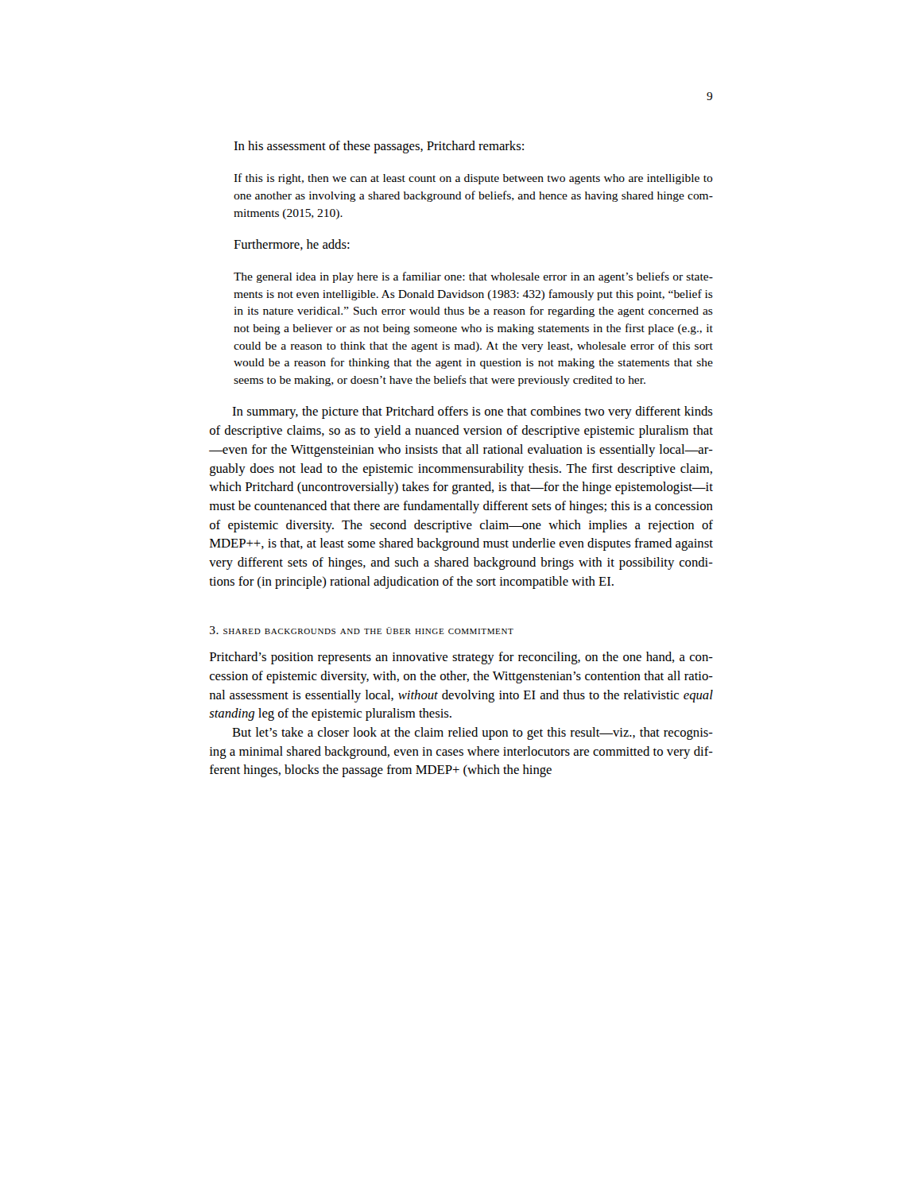9
In his assessment of these passages, Pritchard remarks:
If this is right, then we can at least count on a dispute between two agents who are intelligible to one another as involving a shared background of beliefs, and hence as having shared hinge commitments (2015, 210).
Furthermore, he adds:
The general idea in play here is a familiar one: that wholesale error in an agent’s beliefs or statements is not even intelligible. As Donald Davidson (1983: 432) famously put this point, “belief is in its nature veridical.” Such error would thus be a reason for regarding the agent concerned as not being a believer or as not being someone who is making statements in the first place (e.g., it could be a reason to think that the agent is mad). At the very least, wholesale error of this sort would be a reason for thinking that the agent in question is not making the statements that she seems to be making, or doesn’t have the beliefs that were previously credited to her.
In summary, the picture that Pritchard offers is one that combines two very different kinds of descriptive claims, so as to yield a nuanced version of descriptive epistemic pluralism that—even for the Wittgensteinian who insists that all rational evaluation is essentially local—arguably does not lead to the epistemic incommensurability thesis. The first descriptive claim, which Pritchard (uncontroversially) takes for granted, is that—for the hinge epistemologist—it must be countenanced that there are fundamentally different sets of hinges; this is a concession of epistemic diversity. The second descriptive claim—one which implies a rejection of MDEP++, is that, at least some shared background must underlie even disputes framed against very different sets of hinges, and such a shared background brings with it possibility conditions for (in principle) rational adjudication of the sort incompatible with EI.
3. shared backgrounds and the über hinge commitment
Pritchard’s position represents an innovative strategy for reconciling, on the one hand, a concession of epistemic diversity, with, on the other, the Wittgenstenian’s contention that all rational assessment is essentially local, without devolving into EI and thus to the relativistic equal standing leg of the epistemic pluralism thesis.
But let’s take a closer look at the claim relied upon to get this result—viz., that recognising a minimal shared background, even in cases where interlocutors are committed to very different hinges, blocks the passage from MDEP+ (which the hinge